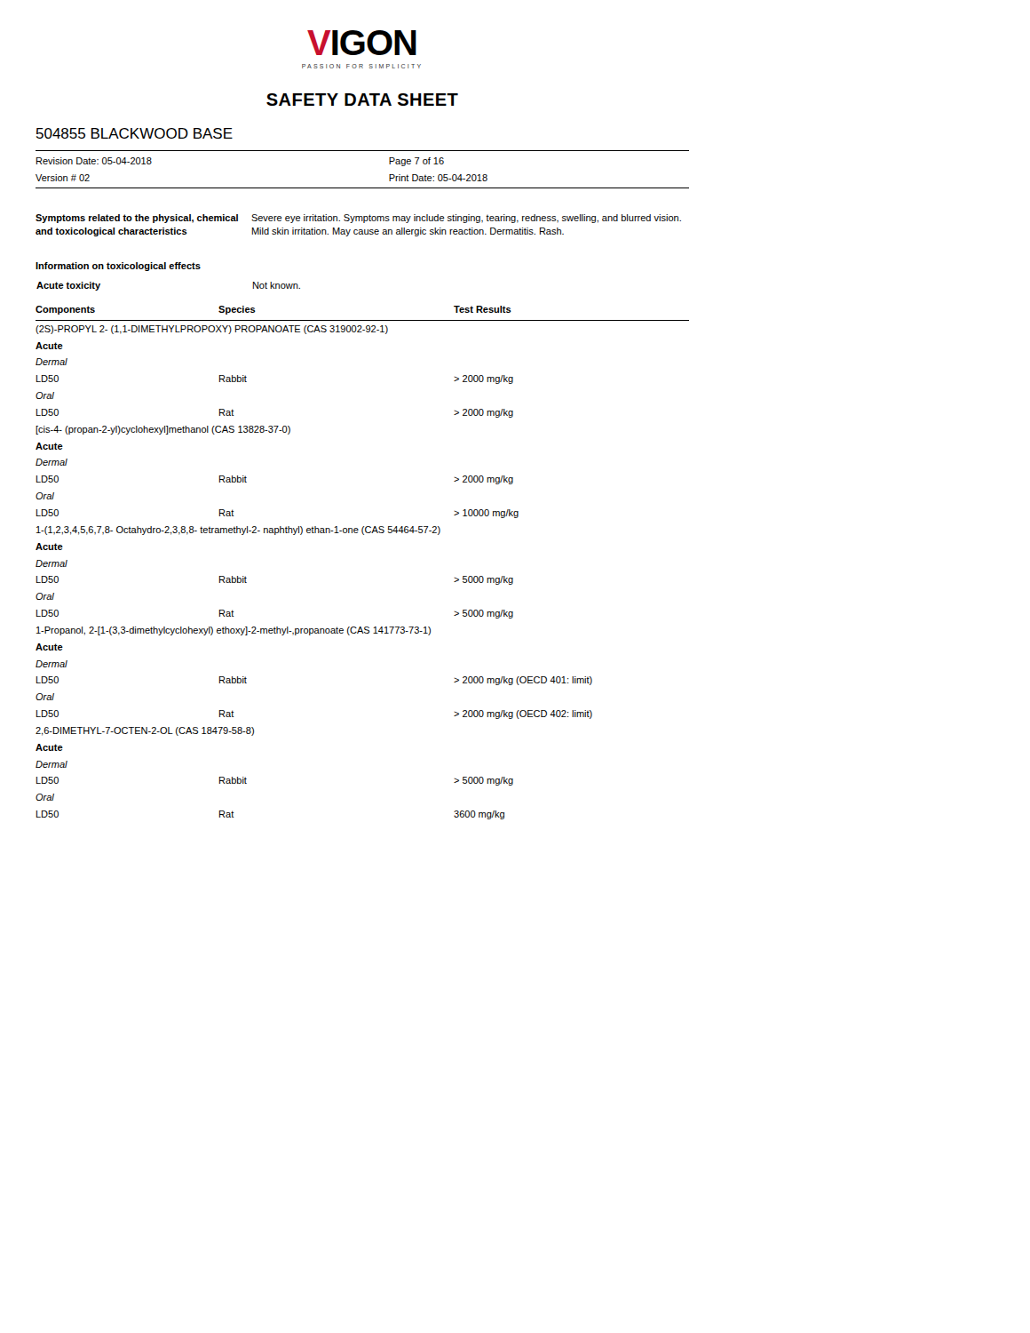VIGON
PASSION FOR SIMPLICITY
SAFETY DATA SHEET
504855 BLACKWOOD BASE
| Revision Date: 05-04-2018 | Page 7 of 16 |
| Version # 02 | Print Date: 05-04-2018 |
| Symptoms related to the physical, chemical and toxicological characteristics | Severe eye irritation. Symptoms may include stinging, tearing, redness, swelling, and blurred vision. Mild skin irritation. May cause an allergic skin reaction. Dermatitis. Rash. |
Information on toxicological effects
| Acute toxicity | Not known. |
| Components | Species | Test Results |
| --- | --- | --- |
| (2S)-PROPYL 2- (1,1-DIMETHYLPROPOXY) PROPANOATE (CAS 319002-92-1) |
| Acute |
| Dermal |
| LD50 | Rabbit | > 2000 mg/kg |
| Oral |
| LD50 | Rat | > 2000 mg/kg |
| [cis-4- (propan-2-yl)cyclohexyl]methanol (CAS 13828-37-0) |
| Acute |
| Dermal |
| LD50 | Rabbit | > 2000 mg/kg |
| Oral |
| LD50 | Rat | > 10000 mg/kg |
| 1-(1,2,3,4,5,6,7,8- Octahydro-2,3,8,8- tetramethyl-2- naphthyl) ethan-1-one (CAS 54464-57-2) |
| Acute |
| Dermal |
| LD50 | Rabbit | > 5000 mg/kg |
| Oral |
| LD50 | Rat | > 5000 mg/kg |
| 1-Propanol, 2-[1-(3,3-dimethylcyclohexyl) ethoxy]-2-methyl-,propanoate (CAS 141773-73-1) |
| Acute |
| Dermal |
| LD50 | Rabbit | > 2000 mg/kg (OECD 401: limit) |
| Oral |
| LD50 | Rat | > 2000 mg/kg (OECD 402: limit) |
| 2,6-DIMETHYL-7-OCTEN-2-OL (CAS 18479-58-8) |
| Acute |
| Dermal |
| LD50 | Rabbit | > 5000 mg/kg |
| Oral |
| LD50 | Rat | 3600 mg/kg |